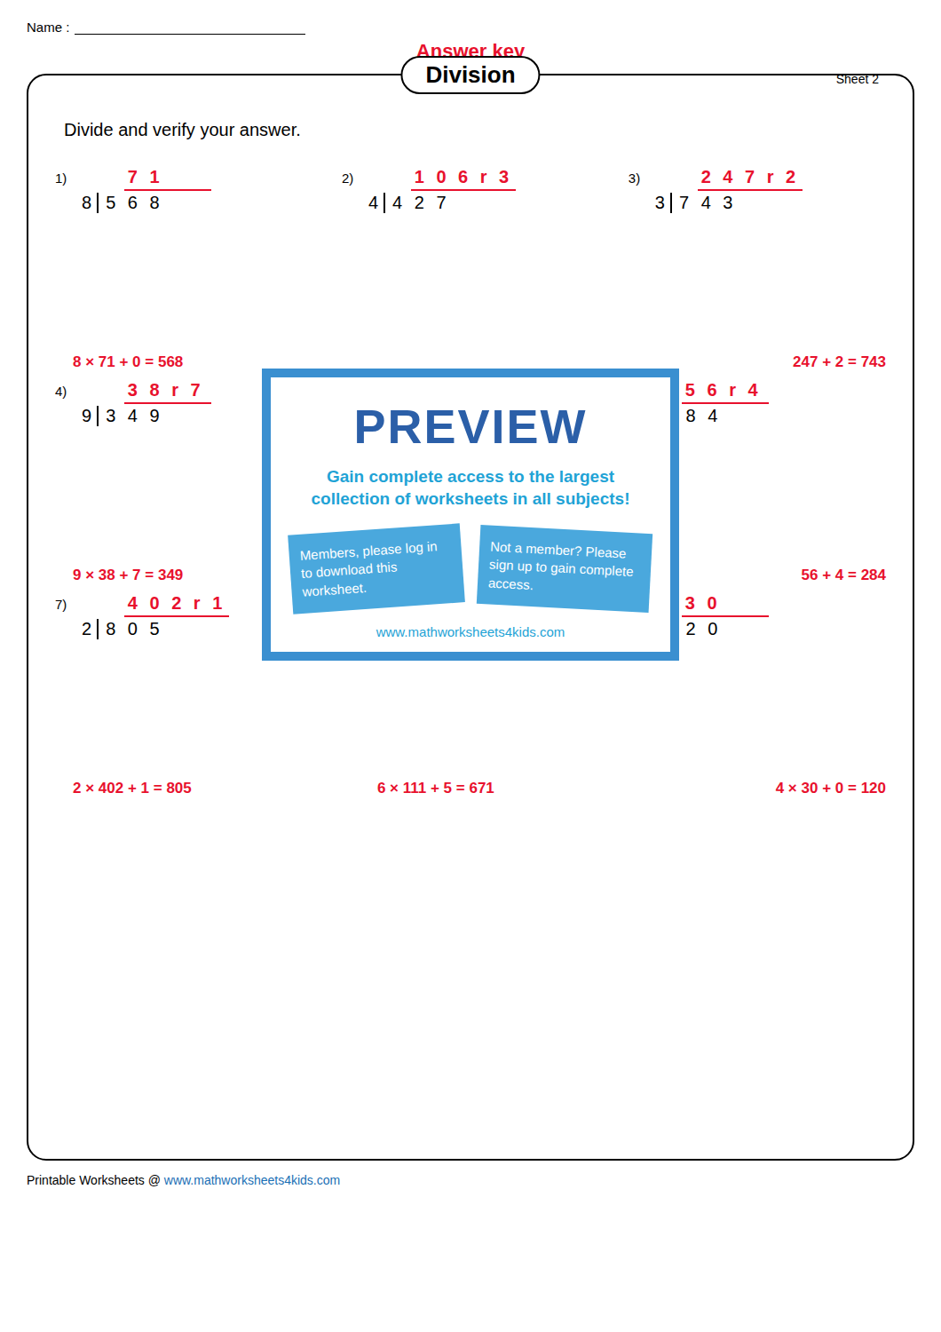Name :
Answer key
Sheet 2
Division
Divide and verify your answer.
1)
7 1
8 5 6 8
8 × 71 + 0 = 568
2)
1 0 6 r 3
4 4 2 7
3)
2 4 7 r 2
3 7 4 3
247 + 2 = 743
4)
3 8 r 7
9 3 4 9
9 × 38 + 7 = 349
5 6 r 4
2 8 4
56 + 4 = 284
7)
4 0 2 r 1
2 8 0 5
2 × 402 + 1 = 805
6 × 111 + 5 = 671
3 0
1 2 0
4 × 30 + 0 = 120
PREVIEW
Gain complete access to the largest
collection of worksheets in all subjects!
Members, please log in to download this worksheet.
Not a member? Please sign up to gain complete access.
www.mathworksheets4kids.com
Printable Worksheets @ www.mathworksheets4kids.com